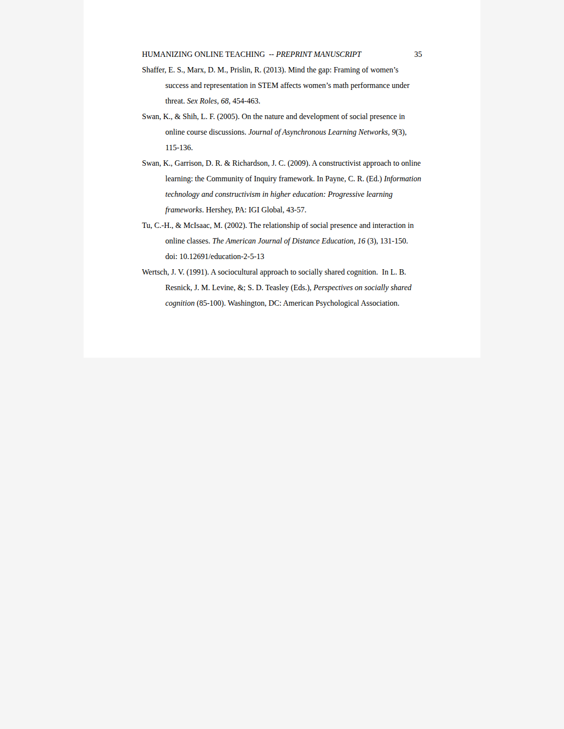Humanizing Online Teaching -- Preprint Manuscript 35
Shaffer, E. S., Marx, D. M., Prislin, R. (2013). Mind the gap: Framing of women’s success and representation in STEM affects women’s math performance under threat. Sex Roles, 68, 454-463.
Swan, K., & Shih, L. F. (2005). On the nature and development of social presence in online course discussions. Journal of Asynchronous Learning Networks, 9(3), 115-136.
Swan, K., Garrison, D. R. & Richardson, J. C. (2009). A constructivist approach to online learning: the Community of Inquiry framework. In Payne, C. R. (Ed.) Information technology and constructivism in higher education: Progressive learning frameworks. Hershey, PA: IGI Global, 43-57.
Tu, C.-H., & McIsaac, M. (2002). The relationship of social presence and interaction in online classes. The American Journal of Distance Education, 16 (3), 131-150. doi: 10.12691/education-2-5-13
Wertsch, J. V. (1991). A sociocultural approach to socially shared cognition. In L. B. Resnick, J. M. Levine, &; S. D. Teasley (Eds.), Perspectives on socially shared cognition (85-100). Washington, DC: American Psychological Association.